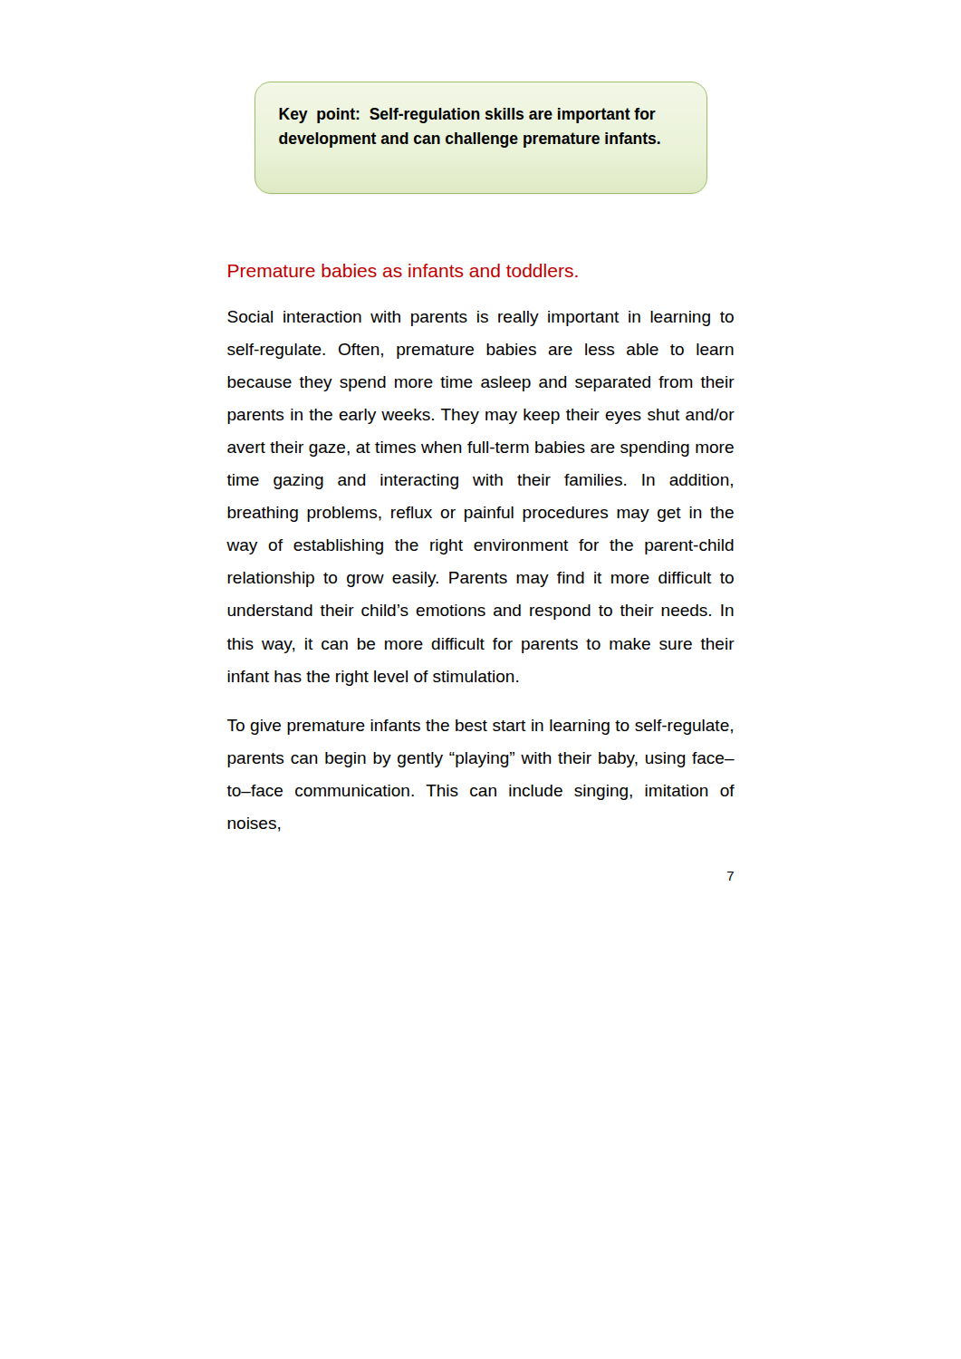Key point: Self-regulation skills are important for development and can challenge premature infants.
Premature babies as infants and toddlers.
Social interaction with parents is really important in learning to self-regulate. Often, premature babies are less able to learn because they spend more time asleep and separated from their parents in the early weeks. They may keep their eyes shut and/or avert their gaze, at times when full-term babies are spending more time gazing and interacting with their families. In addition, breathing problems, reflux or painful procedures may get in the way of establishing the right environment for the parent-child relationship to grow easily. Parents may find it more difficult to understand their child’s emotions and respond to their needs. In this way, it can be more difficult for parents to make sure their infant has the right level of stimulation.
To give premature infants the best start in learning to self-regulate, parents can begin by gently “playing” with their baby, using face–to–face communication. This can include singing, imitation of noises,
7